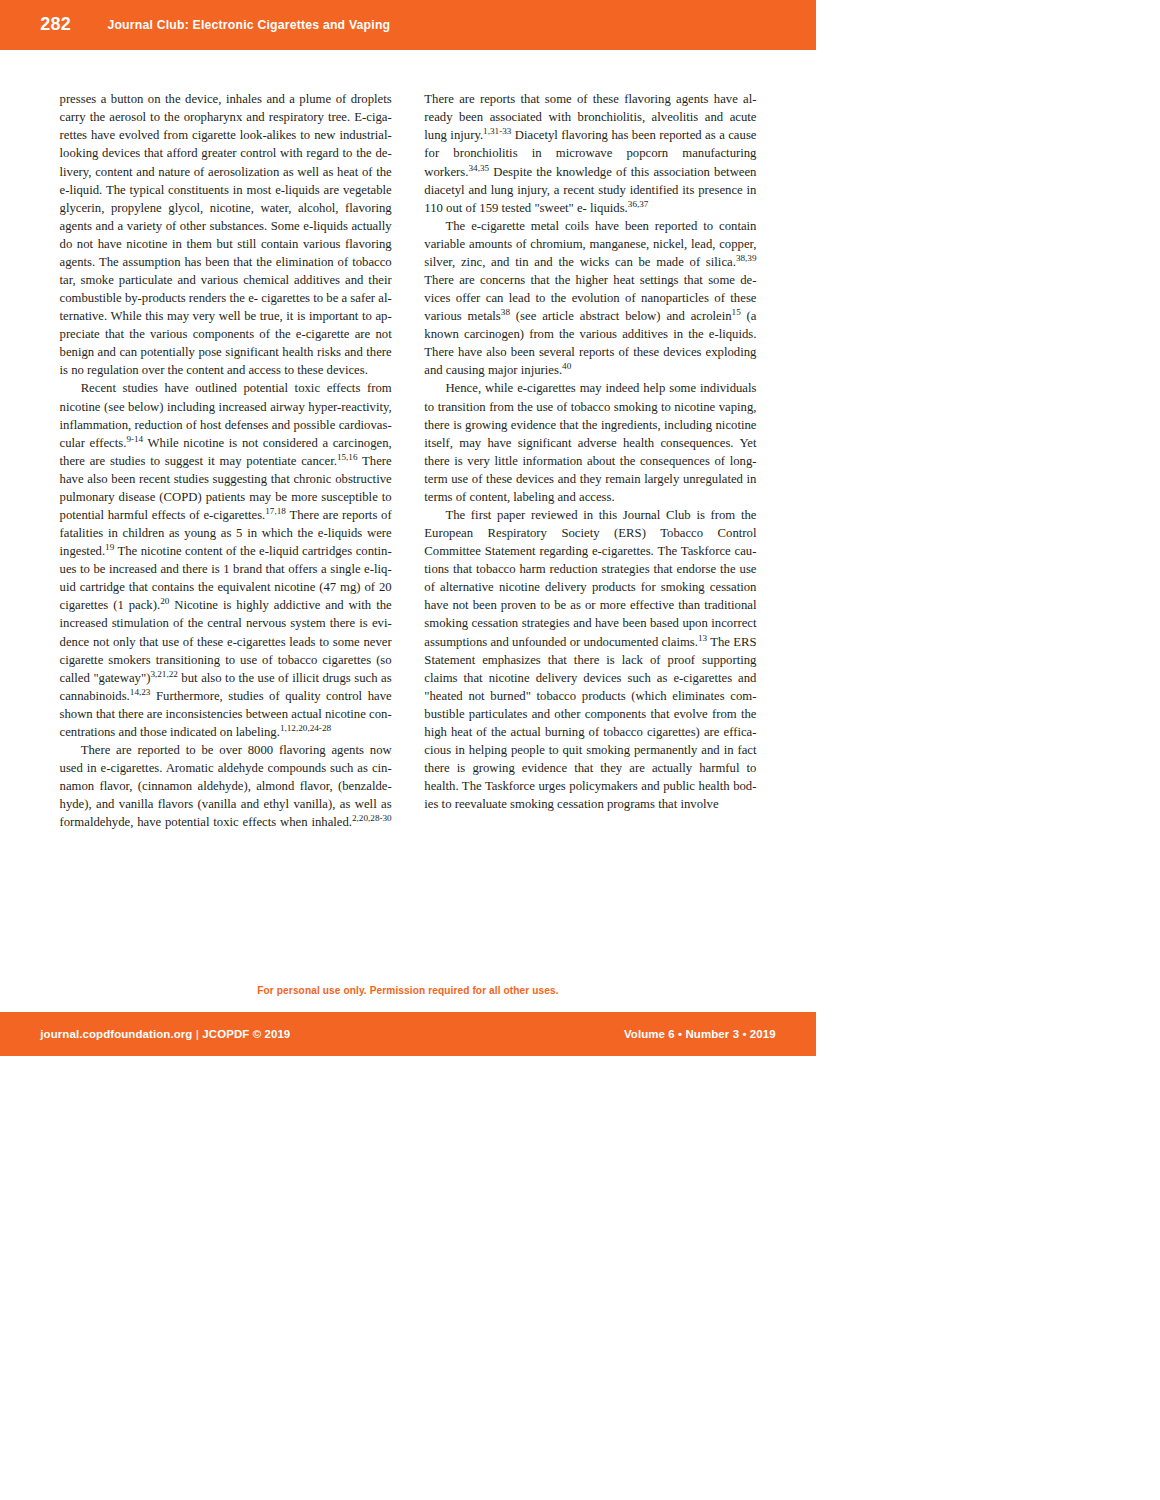282 Journal Club: Electronic Cigarettes and Vaping
presses a button on the device, inhales and a plume of droplets carry the aerosol to the oropharynx and respiratory tree. E-cigarettes have evolved from cigarette look-alikes to new industrial-looking devices that afford greater control with regard to the delivery, content and nature of aerosolization as well as heat of the e-liquid. The typical constituents in most e-liquids are vegetable glycerin, propylene glycol, nicotine, water, alcohol, flavoring agents and a variety of other substances. Some e-liquids actually do not have nicotine in them but still contain various flavoring agents. The assumption has been that the elimination of tobacco tar, smoke particulate and various chemical additives and their combustible by-products renders the e- cigarettes to be a safer alternative. While this may very well be true, it is important to appreciate that the various components of the e-cigarette are not benign and can potentially pose significant health risks and there is no regulation over the content and access to these devices.
Recent studies have outlined potential toxic effects from nicotine (see below) including increased airway hyper-reactivity, inflammation, reduction of host defenses and possible cardiovascular effects.9-14 While nicotine is not considered a carcinogen, there are studies to suggest it may potentiate cancer.15,16 There have also been recent studies suggesting that chronic obstructive pulmonary disease (COPD) patients may be more susceptible to potential harmful effects of e-cigarettes.17,18 There are reports of fatalities in children as young as 5 in which the e-liquids were ingested.19 The nicotine content of the e-liquid cartridges continues to be increased and there is 1 brand that offers a single e-liquid cartridge that contains the equivalent nicotine (47 mg) of 20 cigarettes (1 pack).20 Nicotine is highly addictive and with the increased stimulation of the central nervous system there is evidence not only that use of these e-cigarettes leads to some never cigarette smokers transitioning to use of tobacco cigarettes (so called "gateway")3,21,22 but also to the use of illicit drugs such as cannabinoids.14,23 Furthermore, studies of quality control have shown that there are inconsistencies between actual nicotine concentrations and those indicated on labeling.1,12,20,24-28
There are reported to be over 8000 flavoring agents now used in e-cigarettes. Aromatic aldehyde compounds such as cinnamon flavor, (cinnamon aldehyde), almond flavor, (benzaldehyde), and vanilla flavors (vanilla and ethyl vanilla), as well as formaldehyde, have potential toxic effects when inhaled.2,20,28-30 There are reports that some of these flavoring agents have already been associated with bronchiolitis, alveolitis and acute lung injury.1,31-33 Diacetyl flavoring has been reported as a cause for bronchiolitis in microwave popcorn manufacturing workers.34,35 Despite the knowledge of this association between diacetyl and lung injury, a recent study identified its presence in 110 out of 159 tested "sweet" e- liquids.36,37
The e-cigarette metal coils have been reported to contain variable amounts of chromium, manganese, nickel, lead, copper, silver, zinc, and tin and the wicks can be made of silica.38,39 There are concerns that the higher heat settings that some devices offer can lead to the evolution of nanoparticles of these various metals38 (see article abstract below) and acrolein15 (a known carcinogen) from the various additives in the e-liquids. There have also been several reports of these devices exploding and causing major injuries.40
Hence, while e-cigarettes may indeed help some individuals to transition from the use of tobacco smoking to nicotine vaping, there is growing evidence that the ingredients, including nicotine itself, may have significant adverse health consequences. Yet there is very little information about the consequences of long-term use of these devices and they remain largely unregulated in terms of content, labeling and access.
The first paper reviewed in this Journal Club is from the European Respiratory Society (ERS) Tobacco Control Committee Statement regarding e-cigarettes. The Taskforce cautions that tobacco harm reduction strategies that endorse the use of alternative nicotine delivery products for smoking cessation have not been proven to be as or more effective than traditional smoking cessation strategies and have been based upon incorrect assumptions and unfounded or undocumented claims.13 The ERS Statement emphasizes that there is lack of proof supporting claims that nicotine delivery devices such as e-cigarettes and "heated not burned" tobacco products (which eliminates combustible particulates and other components that evolve from the high heat of the actual burning of tobacco cigarettes) are efficacious in helping people to quit smoking permanently and in fact there is growing evidence that they are actually harmful to health. The Taskforce urges policymakers and public health bodies to reevaluate smoking cessation programs that involve
For personal use only. Permission required for all other uses.
journal.copdfoundation.org | JCOPDF © 2019
Volume 6 • Number 3 • 2019